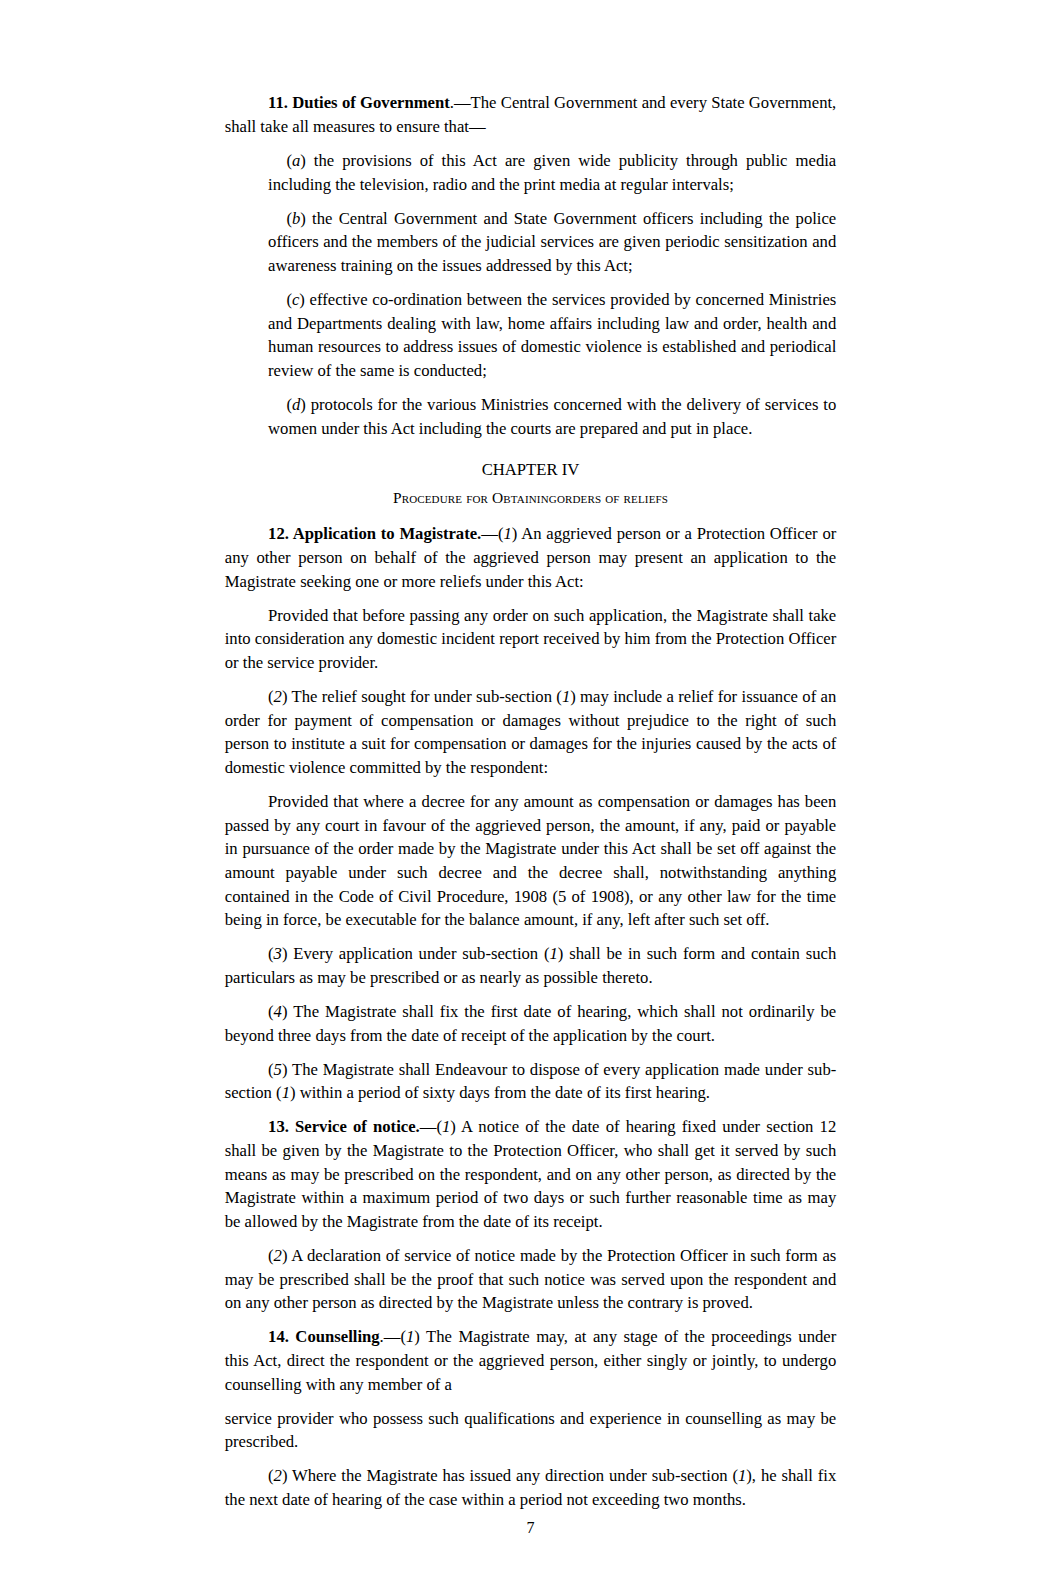11. Duties of Government.—The Central Government and every State Government, shall take all measures to ensure that—
(a) the provisions of this Act are given wide publicity through public media including the television, radio and the print media at regular intervals;
(b) the Central Government and State Government officers including the police officers and the members of the judicial services are given periodic sensitization and awareness training on the issues addressed by this Act;
(c) effective co-ordination between the services provided by concerned Ministries and Departments dealing with law, home affairs including law and order, health and human resources to address issues of domestic violence is established and periodical review of the same is conducted;
(d) protocols for the various Ministries concerned with the delivery of services to women under this Act including the courts are prepared and put in place.
CHAPTER IV
Procedure for Obtainingorders of reliefs
12. Application to Magistrate.—(1) An aggrieved person or a Protection Officer or any other person on behalf of the aggrieved person may present an application to the Magistrate seeking one or more reliefs under this Act:
Provided that before passing any order on such application, the Magistrate shall take into consideration any domestic incident report received by him from the Protection Officer or the service provider.
(2) The relief sought for under sub-section (1) may include a relief for issuance of an order for payment of compensation or damages without prejudice to the right of such person to institute a suit for compensation or damages for the injuries caused by the acts of domestic violence committed by the respondent:
Provided that where a decree for any amount as compensation or damages has been passed by any court in favour of the aggrieved person, the amount, if any, paid or payable in pursuance of the order made by the Magistrate under this Act shall be set off against the amount payable under such decree and the decree shall, notwithstanding anything contained in the Code of Civil Procedure, 1908 (5 of 1908), or any other law for the time being in force, be executable for the balance amount, if any, left after such set off.
(3) Every application under sub-section (1) shall be in such form and contain such particulars as may be prescribed or as nearly as possible thereto.
(4) The Magistrate shall fix the first date of hearing, which shall not ordinarily be beyond three days from the date of receipt of the application by the court.
(5) The Magistrate shall Endeavour to dispose of every application made under sub-section (1) within a period of sixty days from the date of its first hearing.
13. Service of notice.—(1) A notice of the date of hearing fixed under section 12 shall be given by the Magistrate to the Protection Officer, who shall get it served by such means as may be prescribed on the respondent, and on any other person, as directed by the Magistrate within a maximum period of two days or such further reasonable time as may be allowed by the Magistrate from the date of its receipt.
(2) A declaration of service of notice made by the Protection Officer in such form as may be prescribed shall be the proof that such notice was served upon the respondent and on any other person as directed by the Magistrate unless the contrary is proved.
14. Counselling.—(1) The Magistrate may, at any stage of the proceedings under this Act, direct the respondent or the aggrieved person, either singly or jointly, to undergo counselling with any member of a
service provider who possess such qualifications and experience in counselling as may be prescribed.
(2) Where the Magistrate has issued any direction under sub-section (1), he shall fix the next date of hearing of the case within a period not exceeding two months.
7